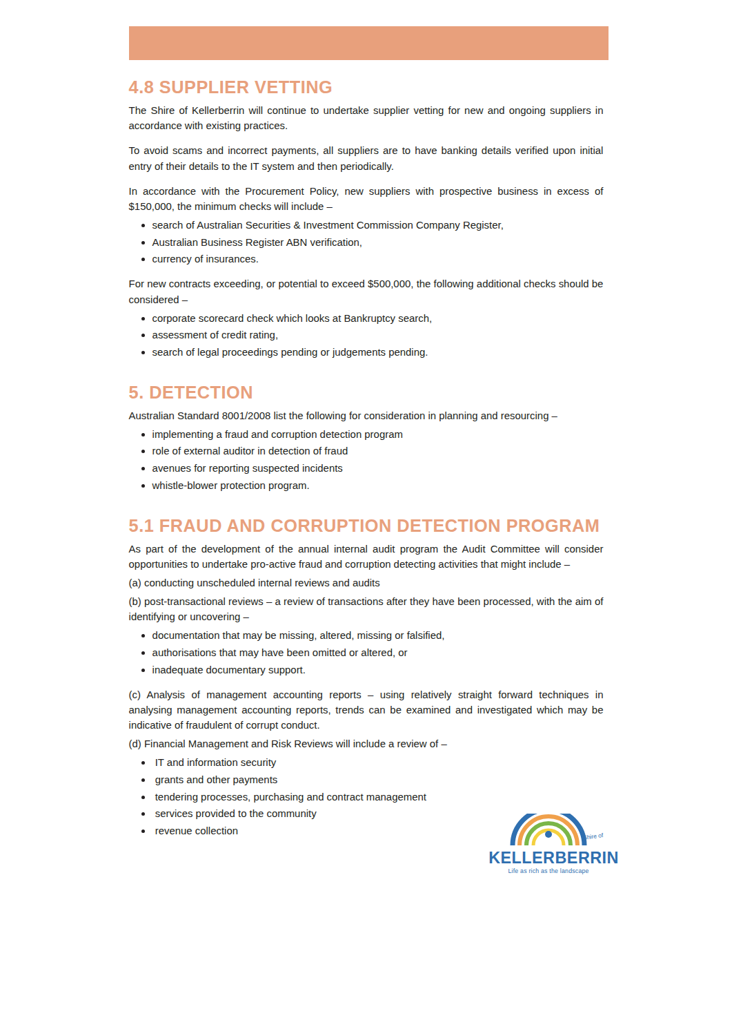4.8 Supplier Vetting
The Shire of Kellerberrin will continue to undertake supplier vetting for new and ongoing suppliers in accordance with existing practices.
To avoid scams and incorrect payments, all suppliers are to have banking details verified upon initial entry of their details to the IT system and then periodically.
In accordance with the Procurement Policy, new suppliers with prospective business in excess of $150,000, the minimum checks will include –
search of Australian Securities & Investment Commission Company Register,
Australian Business Register ABN verification,
currency of insurances.
For new contracts exceeding, or potential to exceed $500,000, the following additional checks should be considered –
corporate scorecard check which looks at Bankruptcy search,
assessment of credit rating,
search of legal proceedings pending or judgements pending.
5. Detection
Australian Standard 8001/2008 list the following for consideration in planning and resourcing –
implementing a fraud and corruption detection program
role of external auditor in detection of fraud
avenues for reporting suspected incidents
whistle-blower protection program.
5.1 Fraud and Corruption Detection Program
As part of the development of the annual internal audit program the Audit Committee will consider opportunities to undertake pro-active fraud and corruption detecting activities that might include –
(a) conducting unscheduled internal reviews and audits
(b) post-transactional reviews – a review of transactions after they have been processed, with the aim of identifying or uncovering –
documentation that may be missing, altered, missing or falsified,
authorisations that may have been omitted or altered, or
inadequate documentary support.
(c) Analysis of management accounting reports – using relatively straight forward techniques in analysing management accounting reports, trends can be examined and investigated which may be indicative of fraudulent of corrupt conduct.
(d) Financial Management and Risk Reviews will include a review of –
IT and information security
grants and other payments
tendering processes, purchasing and contract management
services provided to the community
revenue collection
Shire of
Kellerberrin
Life as rich as the landscape